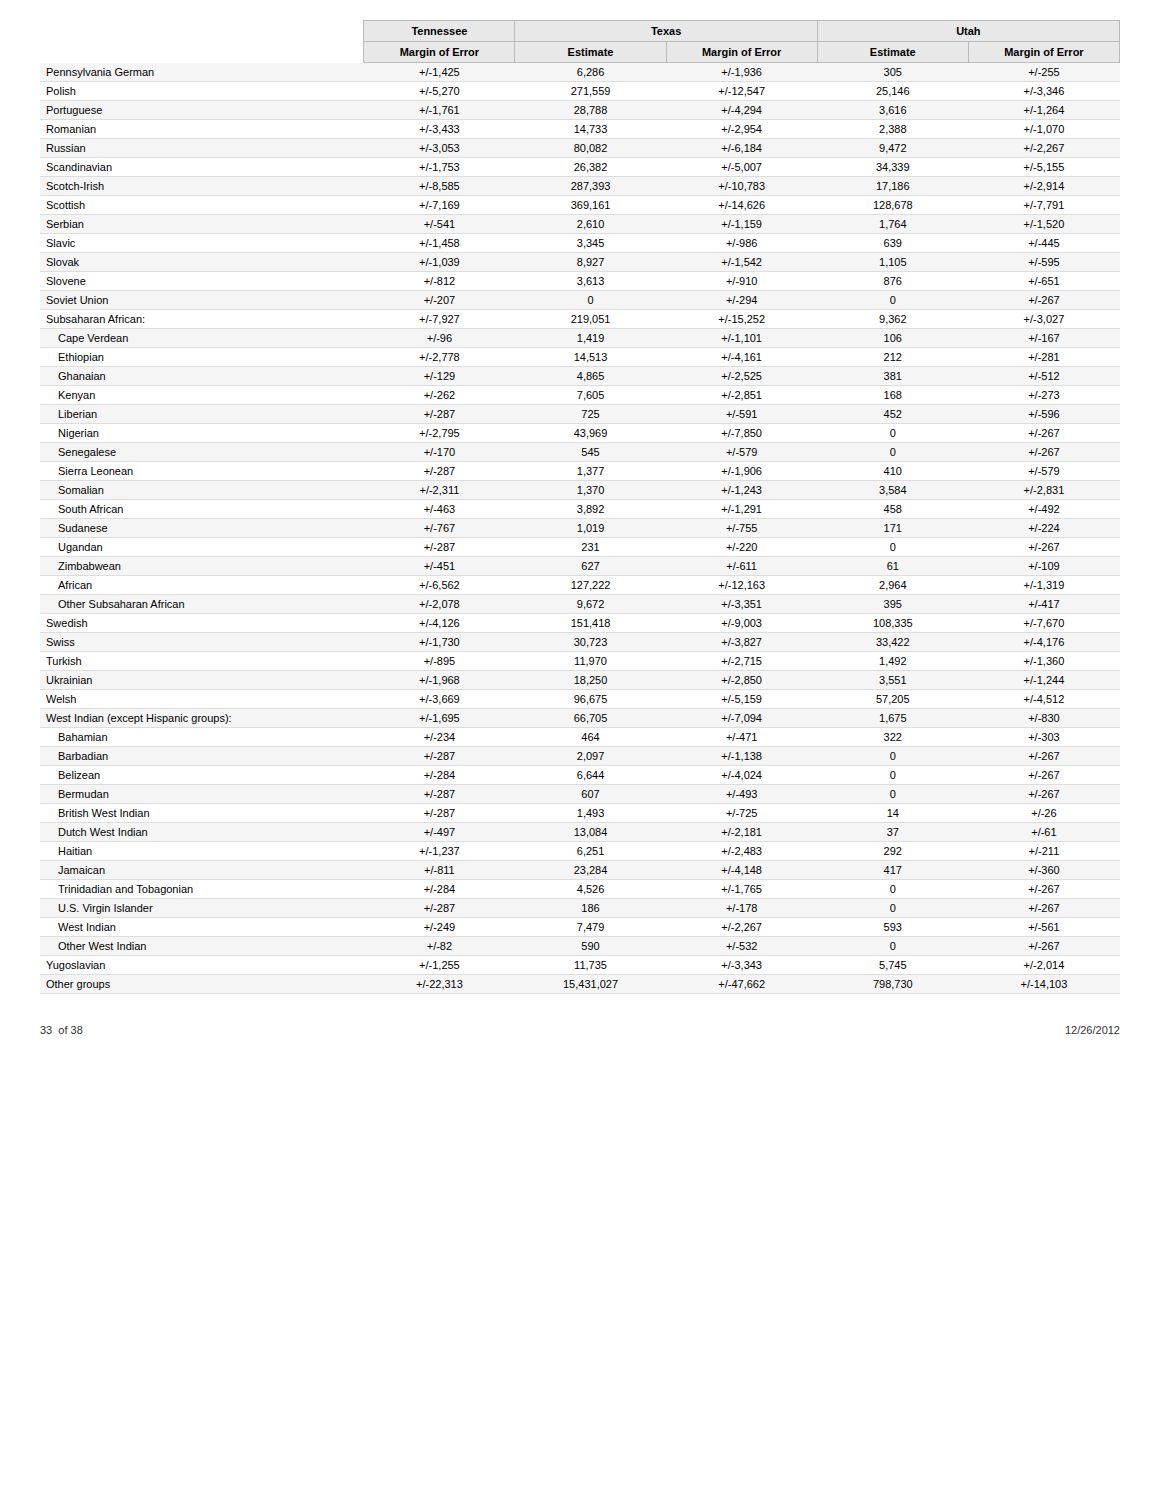| | Tennessee | Texas | Utah |
| --- | --- | --- | --- |
| | Margin of Error | Estimate | Margin of Error | Estimate | Margin of Error |
| Pennsylvania German | +/-1,425 | 6,286 | +/-1,936 | 305 | +/-255 |
| Polish | +/-5,270 | 271,559 | +/-12,547 | 25,146 | +/-3,346 |
| Portuguese | +/-1,761 | 28,788 | +/-4,294 | 3,616 | +/-1,264 |
| Romanian | +/-3,433 | 14,733 | +/-2,954 | 2,388 | +/-1,070 |
| Russian | +/-3,053 | 80,082 | +/-6,184 | 9,472 | +/-2,267 |
| Scandinavian | +/-1,753 | 26,382 | +/-5,007 | 34,339 | +/-5,155 |
| Scotch-Irish | +/-8,585 | 287,393 | +/-10,783 | 17,186 | +/-2,914 |
| Scottish | +/-7,169 | 369,161 | +/-14,626 | 128,678 | +/-7,791 |
| Serbian | +/-541 | 2,610 | +/-1,159 | 1,764 | +/-1,520 |
| Slavic | +/-1,458 | 3,345 | +/-986 | 639 | +/-445 |
| Slovak | +/-1,039 | 8,927 | +/-1,542 | 1,105 | +/-595 |
| Slovene | +/-812 | 3,613 | +/-910 | 876 | +/-651 |
| Soviet Union | +/-207 | 0 | +/-294 | 0 | +/-267 |
| Subsaharan African: | +/-7,927 | 219,051 | +/-15,252 | 9,362 | +/-3,027 |
| Cape Verdean | +/-96 | 1,419 | +/-1,101 | 106 | +/-167 |
| Ethiopian | +/-2,778 | 14,513 | +/-4,161 | 212 | +/-281 |
| Ghanaian | +/-129 | 4,865 | +/-2,525 | 381 | +/-512 |
| Kenyan | +/-262 | 7,605 | +/-2,851 | 168 | +/-273 |
| Liberian | +/-287 | 725 | +/-591 | 452 | +/-596 |
| Nigerian | +/-2,795 | 43,969 | +/-7,850 | 0 | +/-267 |
| Senegalese | +/-170 | 545 | +/-579 | 0 | +/-267 |
| Sierra Leonean | +/-287 | 1,377 | +/-1,906 | 410 | +/-579 |
| Somalian | +/-2,311 | 1,370 | +/-1,243 | 3,584 | +/-2,831 |
| South African | +/-463 | 3,892 | +/-1,291 | 458 | +/-492 |
| Sudanese | +/-767 | 1,019 | +/-755 | 171 | +/-224 |
| Ugandan | +/-287 | 231 | +/-220 | 0 | +/-267 |
| Zimbabwean | +/-451 | 627 | +/-611 | 61 | +/-109 |
| African | +/-6,562 | 127,222 | +/-12,163 | 2,964 | +/-1,319 |
| Other Subsaharan African | +/-2,078 | 9,672 | +/-3,351 | 395 | +/-417 |
| Swedish | +/-4,126 | 151,418 | +/-9,003 | 108,335 | +/-7,670 |
| Swiss | +/-1,730 | 30,723 | +/-3,827 | 33,422 | +/-4,176 |
| Turkish | +/-895 | 11,970 | +/-2,715 | 1,492 | +/-1,360 |
| Ukrainian | +/-1,968 | 18,250 | +/-2,850 | 3,551 | +/-1,244 |
| Welsh | +/-3,669 | 96,675 | +/-5,159 | 57,205 | +/-4,512 |
| West Indian (except Hispanic groups): | +/-1,695 | 66,705 | +/-7,094 | 1,675 | +/-830 |
| Bahamian | +/-234 | 464 | +/-471 | 322 | +/-303 |
| Barbadian | +/-287 | 2,097 | +/-1,138 | 0 | +/-267 |
| Belizean | +/-284 | 6,644 | +/-4,024 | 0 | +/-267 |
| Bermudan | +/-287 | 607 | +/-493 | 0 | +/-267 |
| British West Indian | +/-287 | 1,493 | +/-725 | 14 | +/-26 |
| Dutch West Indian | +/-497 | 13,084 | +/-2,181 | 37 | +/-61 |
| Haitian | +/-1,237 | 6,251 | +/-2,483 | 292 | +/-211 |
| Jamaican | +/-811 | 23,284 | +/-4,148 | 417 | +/-360 |
| Trinidadian and Tobagonian | +/-284 | 4,526 | +/-1,765 | 0 | +/-267 |
| U.S. Virgin Islander | +/-287 | 186 | +/-178 | 0 | +/-267 |
| West Indian | +/-249 | 7,479 | +/-2,267 | 593 | +/-561 |
| Other West Indian | +/-82 | 590 | +/-532 | 0 | +/-267 |
| Yugoslavian | +/-1,255 | 11,735 | +/-3,343 | 5,745 | +/-2,014 |
| Other groups | +/-22,313 | 15,431,027 | +/-47,662 | 798,730 | +/-14,103 |
33 of 38 12/26/2012